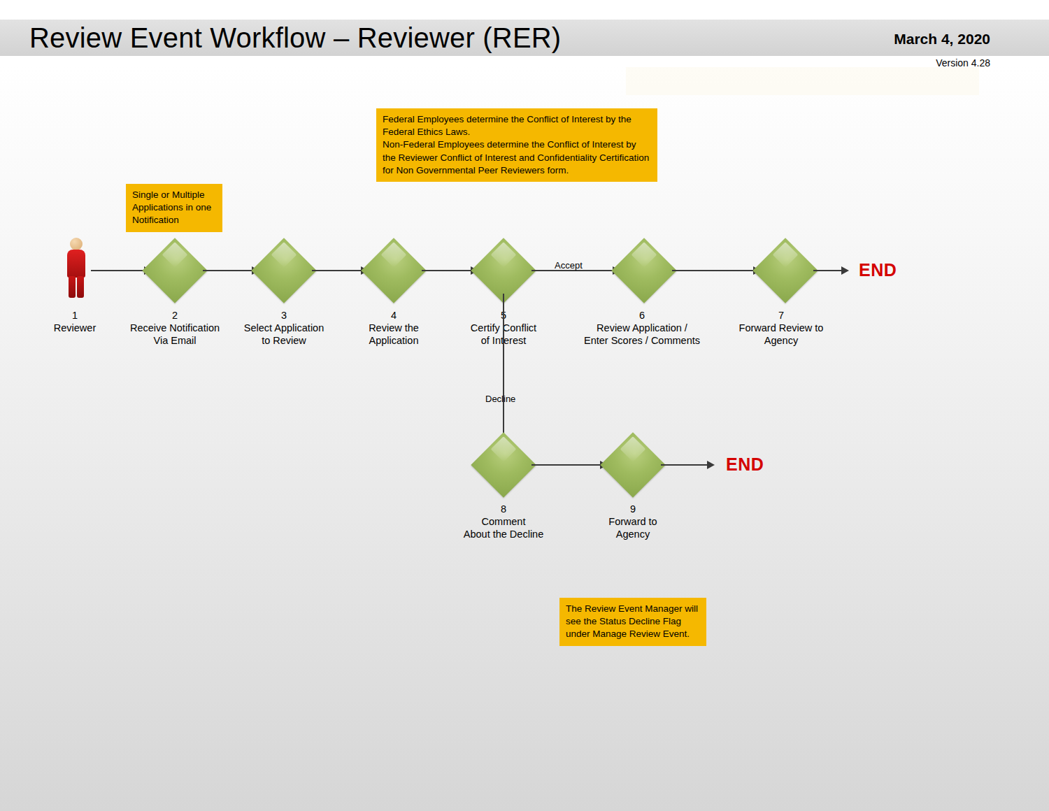Review Event Workflow – Reviewer (RER)
March 4, 2020
Version 4.28
Federal Employees determine the Conflict of Interest by the Federal Ethics Laws.
Non-Federal Employees determine the Conflict of Interest by the Reviewer Conflict of Interest and Confidentiality Certification for Non Governmental Peer Reviewers form.
Single or Multiple Applications in one Notification
The Review Event Manager will see the Status Decline Flag under Manage Review Event.
1
Reviewer
2
Receive Notification
Via Email
3
Select Application
to Review
4
Review the
Application
5
Certify Conflict
of Interest
Accept
6
Review Application /
Enter Scores / Comments
7
Forward Review to
Agency
END
Decline
8
Comment
About the Decline
9
Forward to
Agency
END